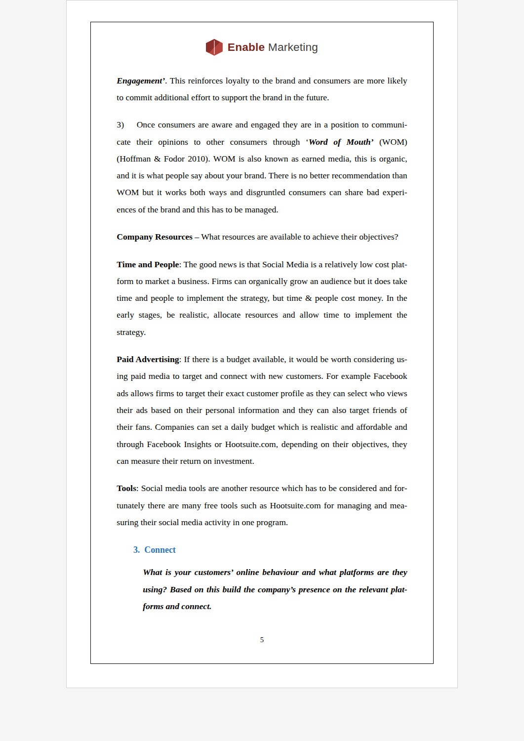Enable Marketing
Engagement’. This reinforces loyalty to the brand and consumers are more likely to commit additional effort to support the brand in the future.
3) Once consumers are aware and engaged they are in a position to communicate their opinions to other consumers through ‘Word of Mouth’ (WOM) (Hoffman & Fodor 2010). WOM is also known as earned media, this is organic, and it is what people say about your brand. There is no better recommendation than WOM but it works both ways and disgruntled consumers can share bad experiences of the brand and this has to be managed.
Company Resources – What resources are available to achieve their objectives?
Time and People: The good news is that Social Media is a relatively low cost platform to market a business. Firms can organically grow an audience but it does take time and people to implement the strategy, but time & people cost money. In the early stages, be realistic, allocate resources and allow time to implement the strategy.
Paid Advertising: If there is a budget available, it would be worth considering using paid media to target and connect with new customers. For example Facebook ads allows firms to target their exact customer profile as they can select who views their ads based on their personal information and they can also target friends of their fans. Companies can set a daily budget which is realistic and affordable and through Facebook Insights or Hootsuite.com, depending on their objectives, they can measure their return on investment.
Tools: Social media tools are another resource which has to be considered and fortunately there are many free tools such as Hootsuite.com for managing and measuring their social media activity in one program.
3. Connect
What is your customers’ online behaviour and what platforms are they using? Based on this build the company’s presence on the relevant platforms and connect.
5